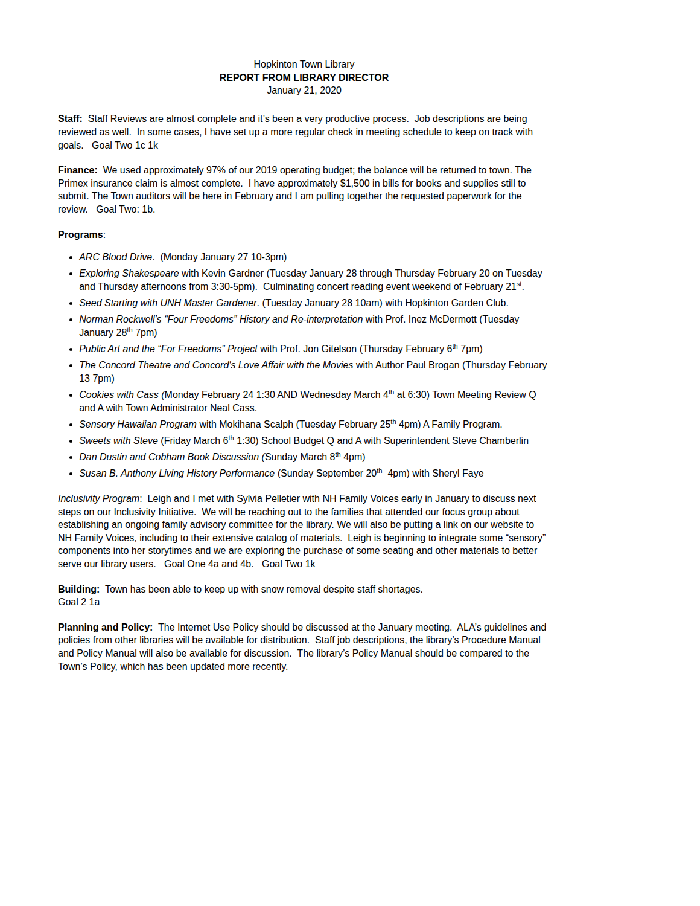Hopkinton Town Library REPORT FROM LIBRARY DIRECTOR January 21, 2020
Staff: Staff Reviews are almost complete and it’s been a very productive process. Job descriptions are being reviewed as well. In some cases, I have set up a more regular check in meeting schedule to keep on track with goals. Goal Two 1c 1k
Finance: We used approximately 97% of our 2019 operating budget; the balance will be returned to town. The Primex insurance claim is almost complete. I have approximately $1,500 in bills for books and supplies still to submit. The Town auditors will be here in February and I am pulling together the requested paperwork for the review. Goal Two: 1b.
Programs:
ARC Blood Drive. (Monday January 27 10-3pm)
Exploring Shakespeare with Kevin Gardner (Tuesday January 28 through Thursday February 20 on Tuesday and Thursday afternoons from 3:30-5pm). Culminating concert reading event weekend of February 21st.
Seed Starting with UNH Master Gardener. (Tuesday January 28 10am) with Hopkinton Garden Club.
Norman Rockwell’s “Four Freedoms” History and Re-interpretation with Prof. Inez McDermott (Tuesday January 28th 7pm)
Public Art and the “For Freedoms” Project with Prof. Jon Gitelson (Thursday February 6th 7pm)
The Concord Theatre and Concord's Love Affair with the Movies with Author Paul Brogan (Thursday February 13 7pm)
Cookies with Cass (Monday February 24 1:30 AND Wednesday March 4th at 6:30) Town Meeting Review Q and A with Town Administrator Neal Cass.
Sensory Hawaiian Program with Mokihana Scalph (Tuesday February 25th 4pm) A Family Program.
Sweets with Steve (Friday March 6th 1:30) School Budget Q and A with Superintendent Steve Chamberlin
Dan Dustin and Cobham Book Discussion (Sunday March 8th 4pm)
Susan B. Anthony Living History Performance (Sunday September 20th 4pm) with Sheryl Faye
Inclusivity Program: Leigh and I met with Sylvia Pelletier with NH Family Voices early in January to discuss next steps on our Inclusivity Initiative. We will be reaching out to the families that attended our focus group about establishing an ongoing family advisory committee for the library. We will also be putting a link on our website to NH Family Voices, including to their extensive catalog of materials. Leigh is beginning to integrate some “sensory” components into her storytimes and we are exploring the purchase of some seating and other materials to better serve our library users. Goal One 4a and 4b. Goal Two 1k
Building: Town has been able to keep up with snow removal despite staff shortages.
Goal 2 1a
Planning and Policy: The Internet Use Policy should be discussed at the January meeting. ALA’s guidelines and policies from other libraries will be available for distribution. Staff job descriptions, the library’s Procedure Manual and Policy Manual will also be available for discussion. The library’s Policy Manual should be compared to the Town’s Policy, which has been updated more recently.